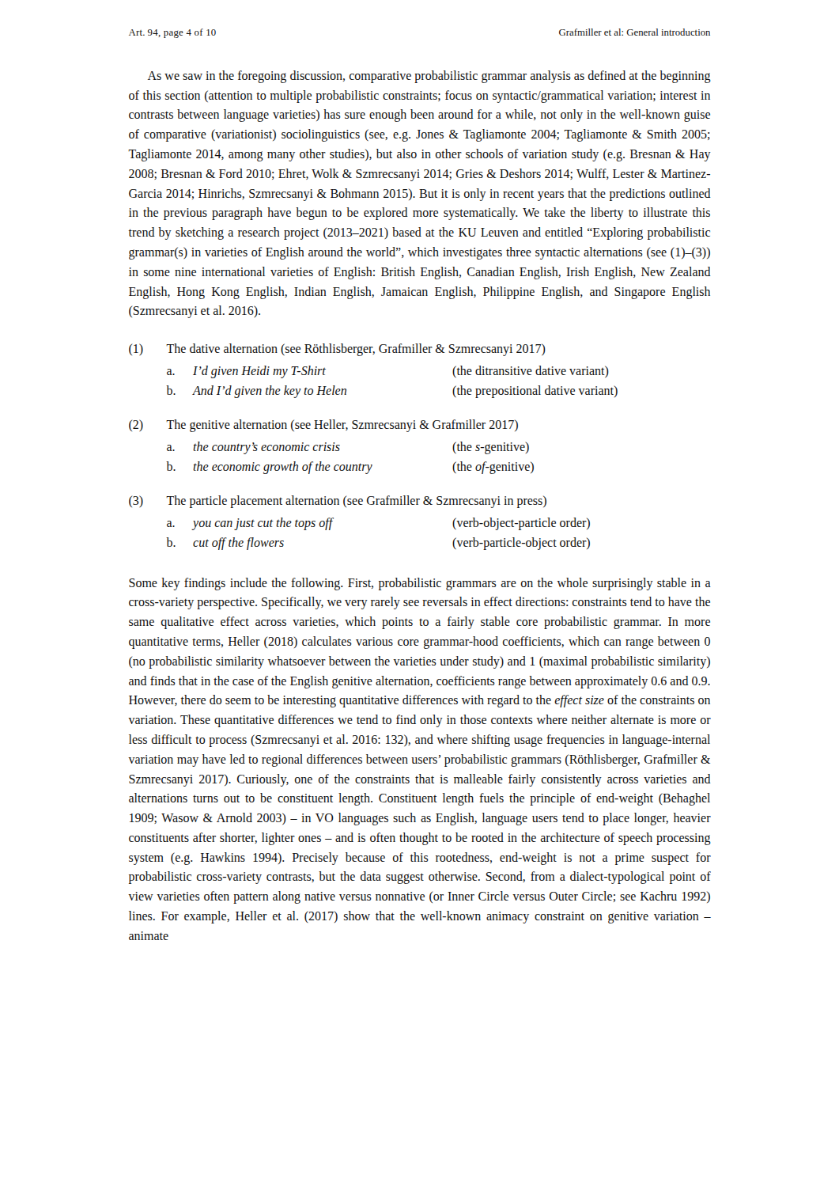Art. 94, page 4 of 10 Grafmiller et al: General introduction
As we saw in the foregoing discussion, comparative probabilistic grammar analysis as defined at the beginning of this section (attention to multiple probabilistic constraints; focus on syntactic/grammatical variation; interest in contrasts between language varieties) has sure enough been around for a while, not only in the well-known guise of comparative (variationist) sociolinguistics (see, e.g. Jones & Tagliamonte 2004; Tagliamonte & Smith 2005; Tagliamonte 2014, among many other studies), but also in other schools of variation study (e.g. Bresnan & Hay 2008; Bresnan & Ford 2010; Ehret, Wolk & Szmrecsanyi 2014; Gries & Deshors 2014; Wulff, Lester & Martinez-Garcia 2014; Hinrichs, Szmrecsanyi & Bohmann 2015). But it is only in recent years that the predictions outlined in the previous paragraph have begun to be explored more systematically. We take the liberty to illustrate this trend by sketching a research project (2013–2021) based at the KU Leuven and entitled “Exploring probabilistic grammar(s) in varieties of English around the world”, which investigates three syntactic alternations (see (1)–(3)) in some nine international varieties of English: British English, Canadian English, Irish English, New Zealand English, Hong Kong English, Indian English, Jamaican English, Philippine English, and Singapore English (Szmrecsanyi et al. 2016).
(1)
The dative alternation (see Röthlisberger, Grafmiller & Szmrecsanyi 2017)
a. I’d given Heidi my T-Shirt(the ditransitive dative variant)
b. And I’d given the key to Helen(the prepositional dative variant)
(2)
The genitive alternation (see Heller, Szmrecsanyi & Grafmiller 2017)
a. the country’s economic crisis(the s-genitive)
b. the economic growth of the country(the of-genitive)
(3)
The particle placement alternation (see Grafmiller & Szmrecsanyi in press)
a. you can just cut the tops off(verb-object-particle order)
b. cut off the flowers(verb-particle-object order)
Some key findings include the following. First, probabilistic grammars are on the whole surprisingly stable in a cross-variety perspective. Specifically, we very rarely see reversals in effect directions: constraints tend to have the same qualitative effect across varieties, which points to a fairly stable core probabilistic grammar. In more quantitative terms, Heller (2018) calculates various core grammar-hood coefficients, which can range between 0 (no probabilistic similarity whatsoever between the varieties under study) and 1 (maximal probabilistic similarity) and finds that in the case of the English genitive alternation, coefficients range between approximately 0.6 and 0.9. However, there do seem to be interesting quantitative differences with regard to the effect size of the constraints on variation. These quantitative differences we tend to find only in those contexts where neither alternate is more or less difficult to process (Szmrecsanyi et al. 2016: 132), and where shifting usage frequencies in language-internal variation may have led to regional differences between users’ probabilistic grammars (Röthlisberger, Grafmiller & Szmrecsanyi 2017). Curiously, one of the constraints that is malleable fairly consistently across varieties and alternations turns out to be constituent length. Constituent length fuels the principle of end-weight (Behaghel 1909; Wasow & Arnold 2003) – in VO languages such as English, language users tend to place longer, heavier constituents after shorter, lighter ones – and is often thought to be rooted in the architecture of speech processing system (e.g. Hawkins 1994). Precisely because of this rootedness, end-weight is not a prime suspect for probabilistic cross-variety contrasts, but the data suggest otherwise. Second, from a dialect-typological point of view varieties often pattern along native versus nonnative (or Inner Circle versus Outer Circle; see Kachru 1992) lines. For example, Heller et al. (2017) show that the well-known animacy constraint on genitive variation – animate